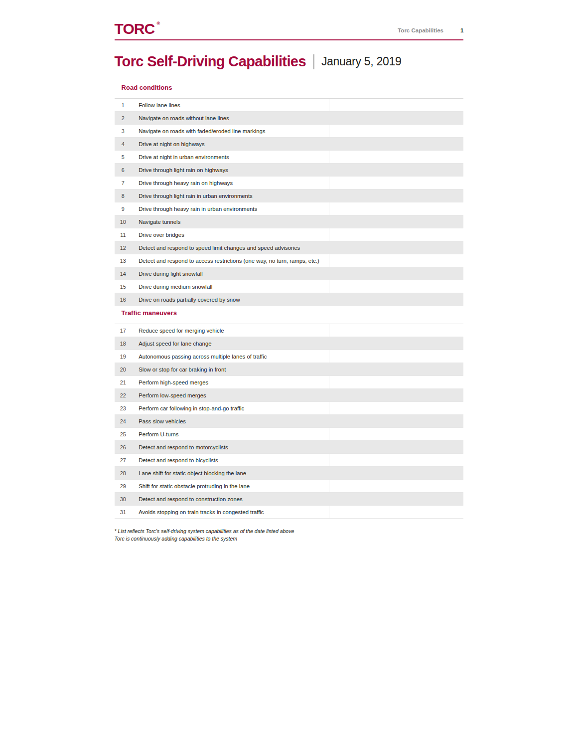TORC®
Torc Capabilities 1
Torc Self-Driving Capabilities
January 5, 2019
| Road conditions | |
| --- | --- |
| 1 | Follow lane lines | |
| 2 | Navigate on roads without lane lines | |
| 3 | Navigate on roads with faded/eroded line markings | |
| 4 | Drive at night on highways | |
| 5 | Drive at night in urban environments | |
| 6 | Drive through light rain on highways | |
| 7 | Drive through heavy rain on highways | |
| 8 | Drive through light rain in urban environments | |
| 9 | Drive through heavy rain in urban environments | |
| 10 | Navigate tunnels | |
| 11 | Drive over bridges | |
| 12 | Detect and respond to speed limit changes and speed advisories | |
| 13 | Detect and respond to access restrictions (one way, no turn, ramps, etc.) | |
| 14 | Drive during light snowfall | |
| 15 | Drive during medium snowfall | |
| 16 | Drive on roads partially covered by snow | |
| Traffic maneuvers | |
| 17 | Reduce speed for merging vehicle | |
| 18 | Adjust speed for lane change | |
| 19 | Autonomous passing across multiple lanes of traffic | |
| 20 | Slow or stop for car braking in front | |
| 21 | Perform high-speed merges | |
| 22 | Perform low-speed merges | |
| 23 | Perform car following in stop-and-go traffic | |
| 24 | Pass slow vehicles | |
| 25 | Perform U-turns | |
| 26 | Detect and respond to motorcyclists | |
| 27 | Detect and respond to bicyclists | |
| 28 | Lane shift for static object blocking the lane | |
| 29 | Shift for static obstacle protruding in the lane | |
| 30 | Detect and respond to construction zones | |
| 31 | Avoids stopping on train tracks in congested traffic | |
* List reflects Torc’s self-driving system capabilities as of the date listed above
Torc is continuously adding capabilities to the system